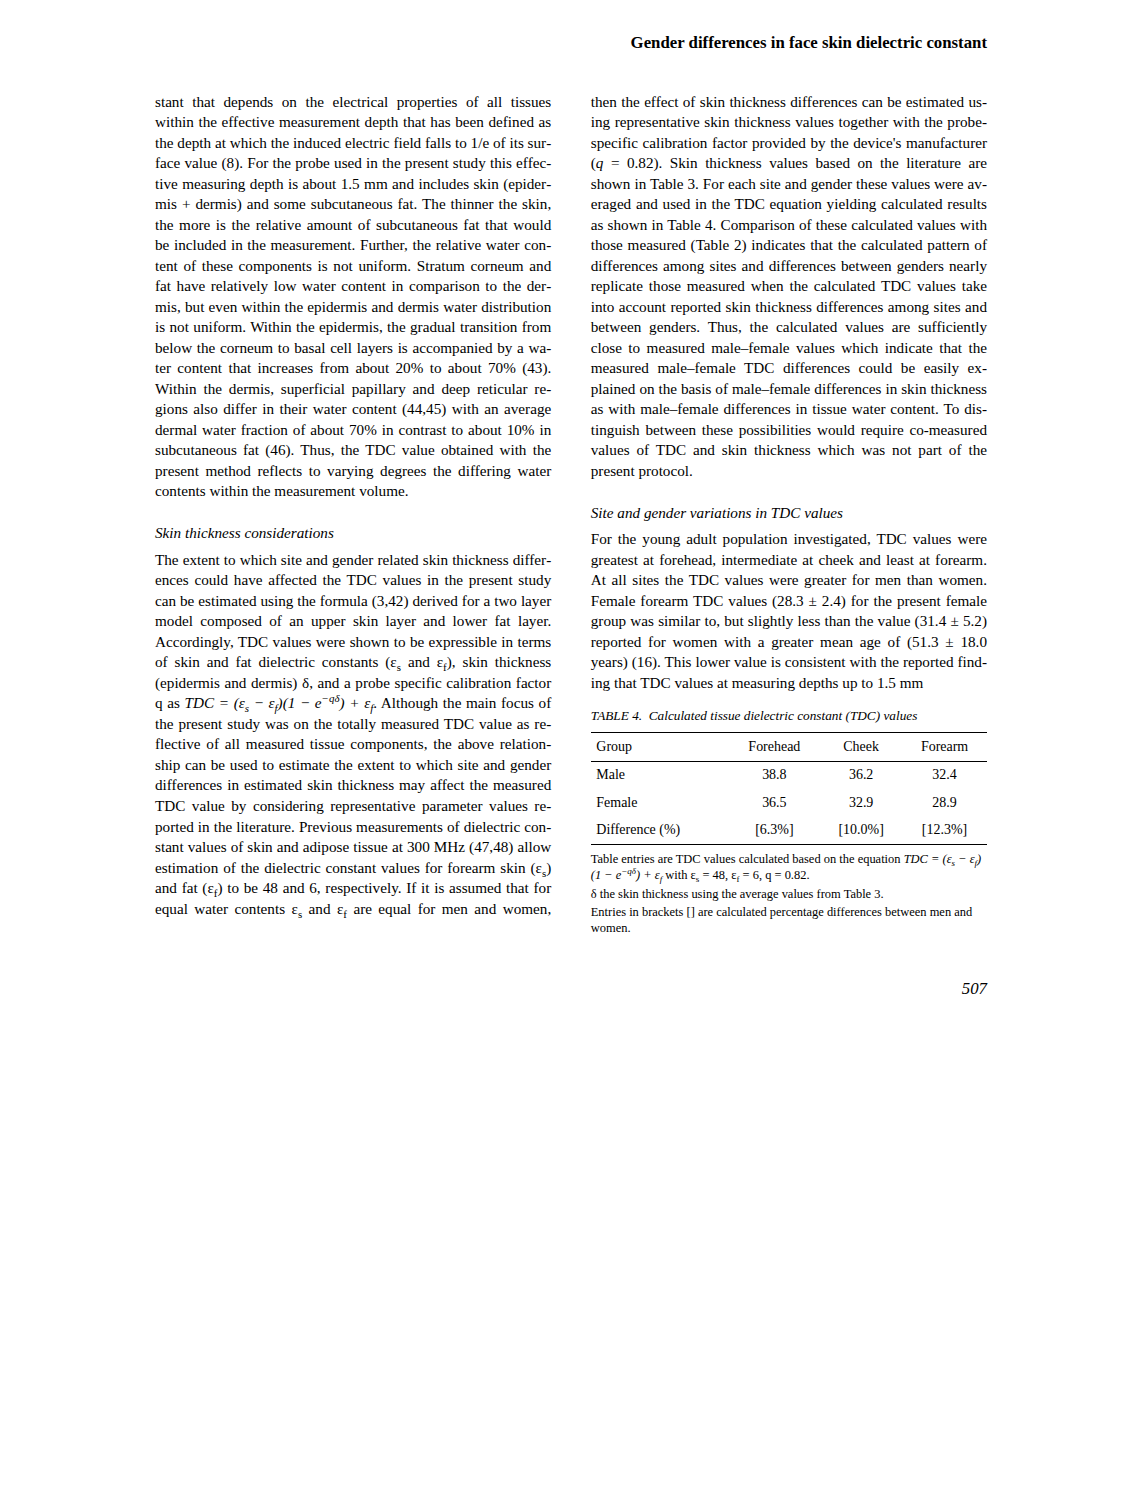Gender differences in face skin dielectric constant
stant that depends on the electrical properties of all tissues within the effective measurement depth that has been defined as the depth at which the induced electric field falls to 1/e of its surface value (8). For the probe used in the present study this effective measuring depth is about 1.5 mm and includes skin (epidermis + dermis) and some subcutaneous fat. The thinner the skin, the more is the relative amount of subcutaneous fat that would be included in the measurement. Further, the relative water content of these components is not uniform. Stratum corneum and fat have relatively low water content in comparison to the dermis, but even within the epidermis and dermis water distribution is not uniform. Within the epidermis, the gradual transition from below the corneum to basal cell layers is accompanied by a water content that increases from about 20% to about 70% (43). Within the dermis, superficial papillary and deep reticular regions also differ in their water content (44,45) with an average dermal water fraction of about 70% in contrast to about 10% in subcutaneous fat (46). Thus, the TDC value obtained with the present method reflects to varying degrees the differing water contents within the measurement volume.
Skin thickness considerations
The extent to which site and gender related skin thickness differences could have affected the TDC values in the present study can be estimated using the formula (3,42) derived for a two layer model composed of an upper skin layer and lower fat layer. Accordingly, TDC values were shown to be expressible in terms of skin and fat dielectric constants (εs and εf), skin thickness (epidermis and dermis) δ, and a probe specific calibration factor q as TDC = (εs − εf)(1 − e−qδ) + εf. Although the main focus of the present study was on the totally measured TDC value as reflective of all measured tissue components, the above relationship can be used to estimate the extent to which site and gender differences in estimated skin thickness may affect the measured TDC value by considering representative parameter values reported in the literature. Previous measurements of dielectric constant values of skin and adipose tissue at 300 MHz (47,48) allow estimation of the dielectric constant values for forearm skin (εs) and fat (εf) to be 48 and 6, respectively. If it is assumed that for equal water contents εs and εf are equal for men and women, then the effect of skin thickness differences can be estimated using representative skin thickness values together with the probe-specific calibration factor provided by the device's manufacturer (q = 0.82). Skin thickness values based on the literature are shown in Table 3. For each site and gender these values were averaged and used in the TDC equation yielding calculated results as shown in Table 4. Comparison of these calculated values with those measured (Table 2) indicates that the calculated pattern of differences among sites and differences between genders nearly replicate those measured when the calculated TDC values take into account reported skin thickness differences among sites and between genders. Thus, the calculated values are sufficiently close to measured male–female values which indicate that the measured male–female TDC differences could be easily explained on the basis of male–female differences in skin thickness as with male–female differences in tissue water content. To distinguish between these possibilities would require co-measured values of TDC and skin thickness which was not part of the present protocol.
Site and gender variations in TDC values
For the young adult population investigated, TDC values were greatest at forehead, intermediate at cheek and least at forearm. At all sites the TDC values were greater for men than women. Female forearm TDC values (28.3 ± 2.4) for the present female group was similar to, but slightly less than the value (31.4 ± 5.2) reported for women with a greater mean age of (51.3 ± 18.0 years) (16). This lower value is consistent with the reported finding that TDC values at measuring depths up to 1.5 mm
TABLE 4. Calculated tissue dielectric constant (TDC) values
| Group | Forehead | Cheek | Forearm |
| --- | --- | --- | --- |
| Male | 38.8 | 36.2 | 32.4 |
| Female | 36.5 | 32.9 | 28.9 |
| Difference (%) | [6.3%] | [10.0%] | [12.3%] |
Table entries are TDC values calculated based on the equation TDC = (εs − εf)(1 − e−qδ) + εf with εs = 48, εf = 6, q = 0.82.
δ the skin thickness using the average values from Table 3.
Entries in brackets [] are calculated percentage differences between men and women.
507